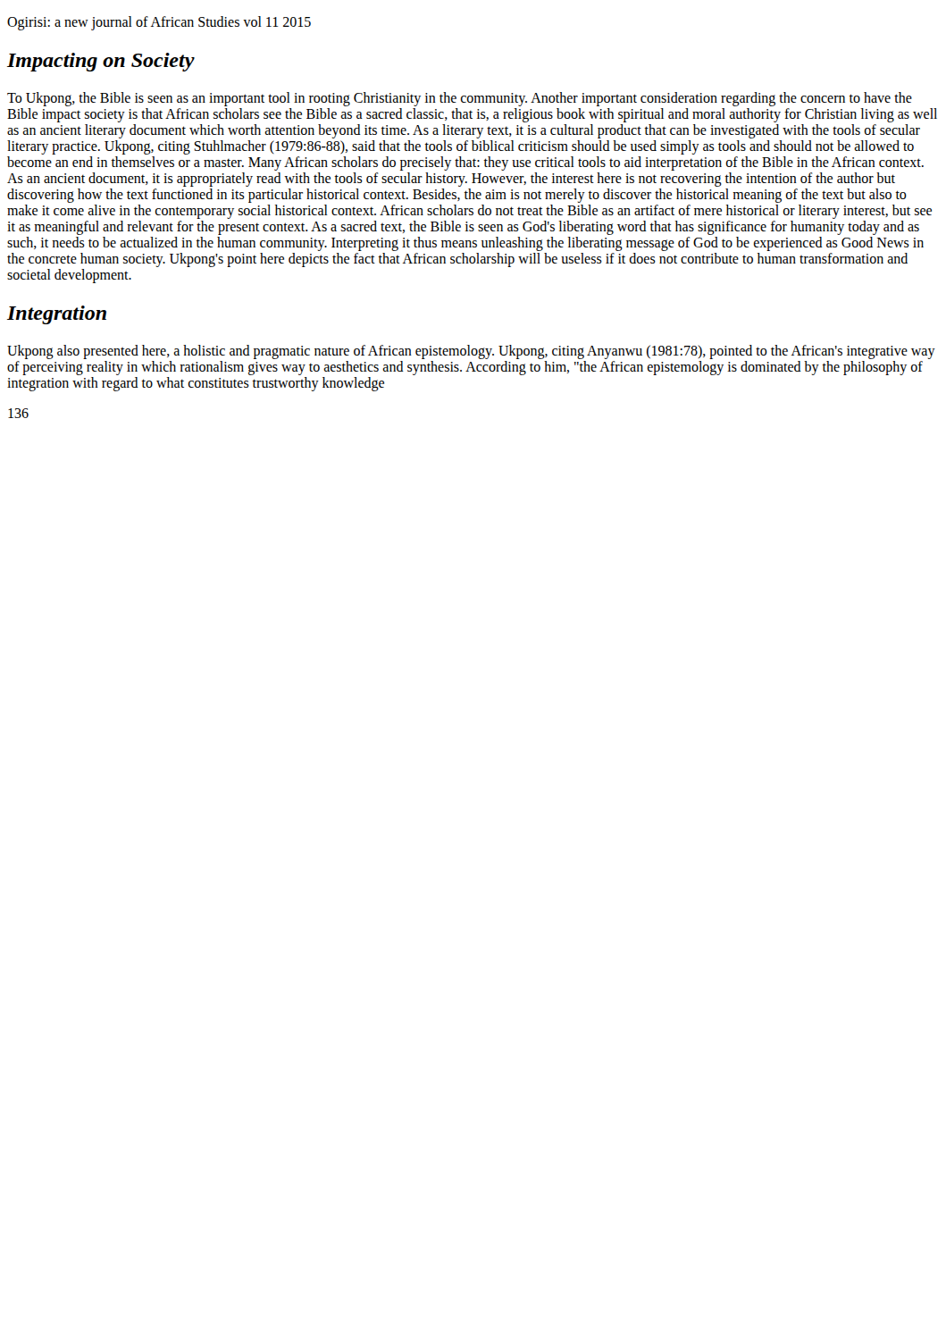Ogirisi: a new journal of African Studies vol 11 2015
Impacting on Society
To Ukpong, the Bible is seen as an important tool in rooting Christianity in the community. Another important consideration regarding the concern to have the Bible impact society is that African scholars see the Bible as a sacred classic, that is, a religious book with spiritual and moral authority for Christian living as well as an ancient literary document which worth attention beyond its time. As a literary text, it is a cultural product that can be investigated with the tools of secular literary practice. Ukpong, citing Stuhlmacher (1979:86-88), said that the tools of biblical criticism should be used simply as tools and should not be allowed to become an end in themselves or a master. Many African scholars do precisely that: they use critical tools to aid interpretation of the Bible in the African context. As an ancient document, it is appropriately read with the tools of secular history. However, the interest here is not recovering the intention of the author but discovering how the text functioned in its particular historical context. Besides, the aim is not merely to discover the historical meaning of the text but also to make it come alive in the contemporary social historical context. African scholars do not treat the Bible as an artifact of mere historical or literary interest, but see it as meaningful and relevant for the present context. As a sacred text, the Bible is seen as God's liberating word that has significance for humanity today and as such, it needs to be actualized in the human community. Interpreting it thus means unleashing the liberating message of God to be experienced as Good News in the concrete human society. Ukpong's point here depicts the fact that African scholarship will be useless if it does not contribute to human transformation and societal development.
Integration
Ukpong also presented here, a holistic and pragmatic nature of African epistemology. Ukpong, citing Anyanwu (1981:78), pointed to the African's integrative way of perceiving reality in which rationalism gives way to aesthetics and synthesis. According to him, "the African epistemology is dominated by the philosophy of integration with regard to what constitutes trustworthy knowledge
136